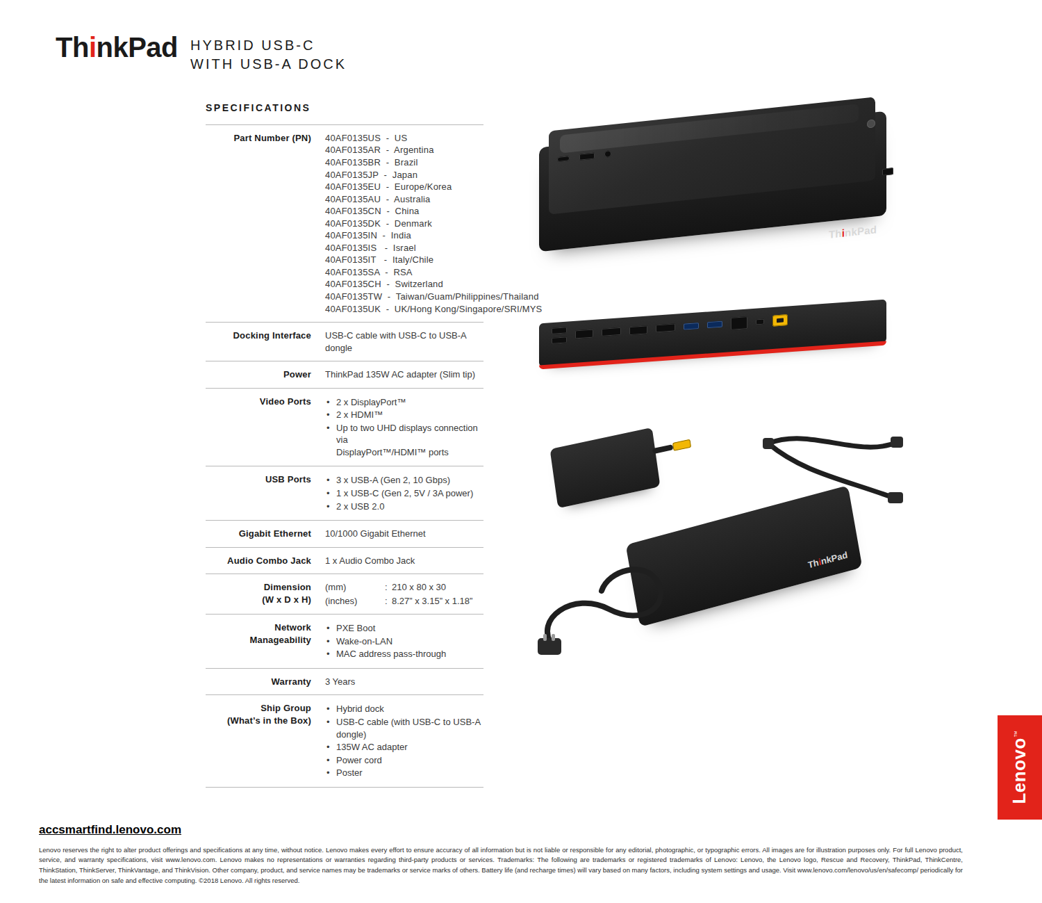ThinkPad
Hybrid USB-C
with USB-A Dock
Specifications
| Part Number (PN) | 40AF0135US - US 40AF0135AR - Argentina 40AF0135BR - Brazil 40AF0135JP - Japan 40AF0135EU - Europe/Korea 40AF0135AU - Australia 40AF0135CN - China 40AF0135DK - Denmark 40AF0135IN - India 40AF0135IS - Israel 40AF0135IT - Italy/Chile 40AF0135SA - RSA 40AF0135CH - Switzerland 40AF0135TW - Taiwan/Guam/Philippines/Thailand 40AF0135UK - UK/Hong Kong/Singapore/SRI/MYS |
| Docking Interface | USB-C cable with USB-C to USB-A dongle |
| Power | ThinkPad 135W AC adapter (Slim tip) |
| Video Ports | 2 x DisplayPort™ 2 x HDMI™ Up to two UHD displays connection via DisplayPort™/HDMI™ ports |
| USB Ports | 3 x USB-A (Gen 2, 10 Gbps) 1 x USB-C (Gen 2, 5V / 3A power) 2 x USB 2.0 |
| Gigabit Ethernet | 10/1000 Gigabit Ethernet |
| Audio Combo Jack | 1 x Audio Combo Jack |
| Dimension (W x D x H) | (mm) : 210 x 80 x 30 (inches) : 8.27” x 3.15” x 1.18” |
| Network Manageability | PXE Boot Wake-on-LAN MAC address pass-through |
| Warranty | 3 Years |
| Ship Group (What’s in the Box) | Hybrid dock USB-C cable (with USB-C to USB-A dongle) 135W AC adapter Power cord Poster |
ThinkPad
ThinkPad
Lenovo™
accsmartfind.lenovo.com
Lenovo reserves the right to alter product offerings and specifications at any time, without notice. Lenovo makes every effort to ensure accuracy of all information but is not liable or responsible for any editorial, photographic, or typographic errors. All images are for illustration purposes only. For full Lenovo product, service, and warranty specifications, visit www.lenovo.com. Lenovo makes no representations or warranties regarding third-party products or services. Trademarks: The following are trademarks or registered trademarks of Lenovo: Lenovo, the Lenovo logo, Rescue and Recovery, ThinkPad, ThinkCentre, ThinkStation, ThinkServer, ThinkVantage, and ThinkVision. Other company, product, and service names may be trademarks or service marks of others. Battery life (and recharge times) will vary based on many factors, including system settings and usage. Visit www.lenovo.com/lenovo/us/en/safecomp/ periodically for the latest information on safe and effective computing. ©2018 Lenovo. All rights reserved.